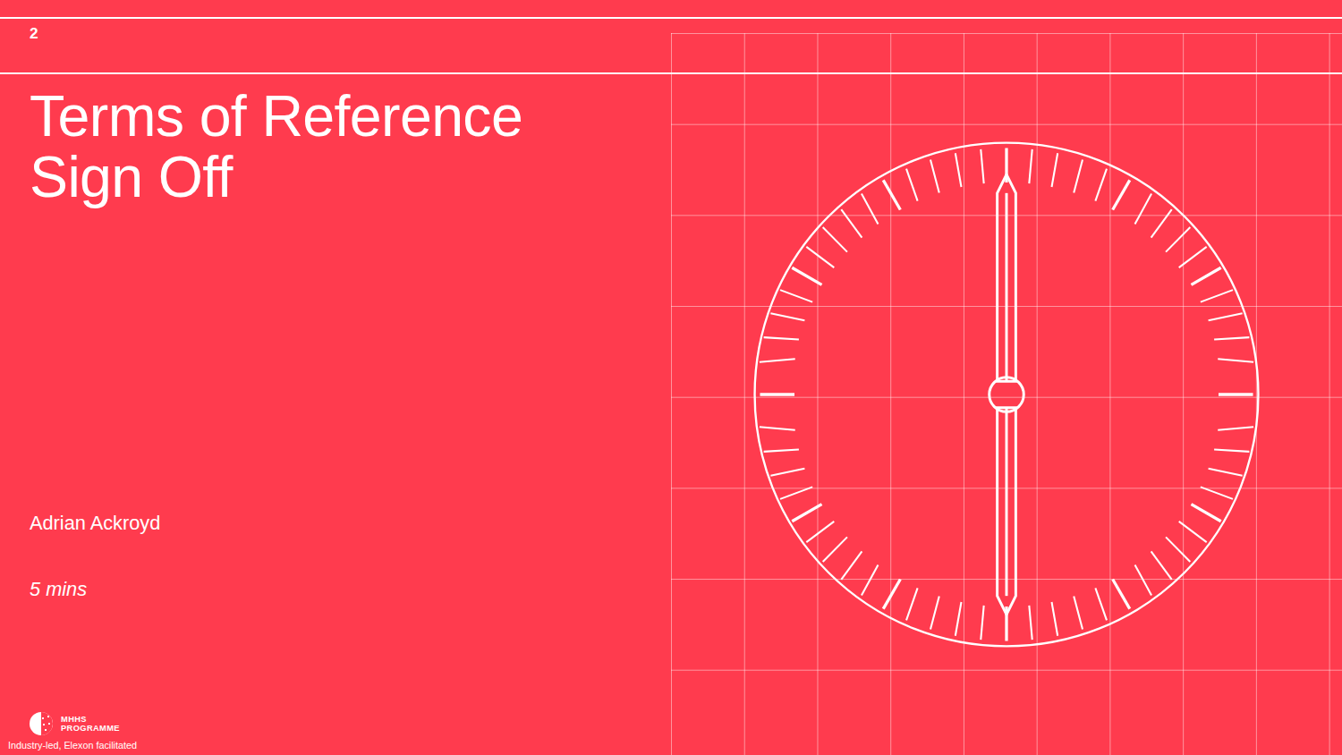2
Terms of Reference Sign Off
Adrian Ackroyd
5 mins
MHHS
PROGRAMME
Industry-led, Elexon facilitated